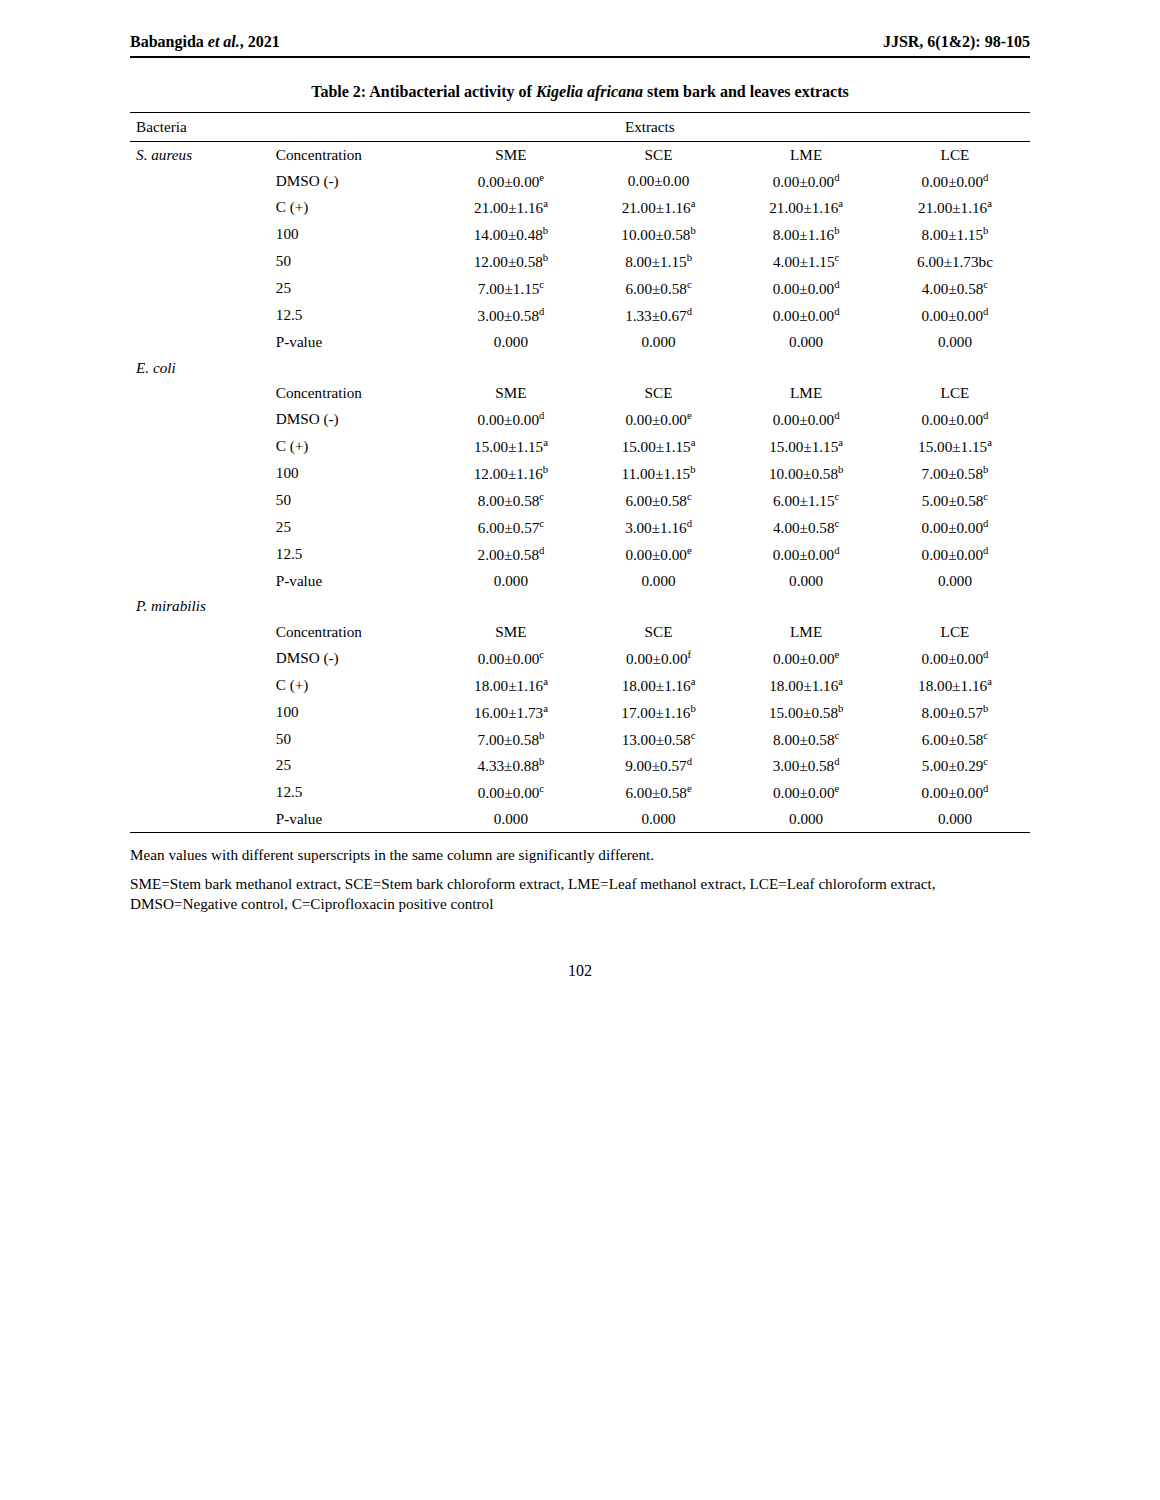Babangida et al., 2021 JJSR, 6(1&2): 98-105
Table 2: Antibacterial activity of Kigelia africana stem bark and leaves extracts
| Bacteria | Extracts |
| --- | --- |
| S. aureus | Concentration | SME | SCE | LME | LCE |
| | DMSO (-) | 0.00±0.00 e | 0.00±0.00 | 0.00±0.00 d | 0.00±0.00 d |
| | C (+) | 21.00±1.16 a | 21.00±1.16 a | 21.00±1.16 a | 21.00±1.16 a |
| | 100 | 14.00±0.48 b | 10.00±0.58 b | 8.00±1.16 b | 8.00±1.15 b |
| | 50 | 12.00±0.58 b | 8.00±1.15 b | 4.00±1.15 c | 6.00±1.73bc |
| | 25 | 7.00±1.15 c | 6.00±0.58 c | 0.00±0.00 d | 4.00±0.58 c |
| | 12.5 | 3.00±0.58 d | 1.33±0.67 d | 0.00±0.00 d | 0.00±0.00 d |
| | P-value | 0.000 | 0.000 | 0.000 | 0.000 |
| E. coli | | | | | |
| | Concentration | SME | SCE | LME | LCE |
| | DMSO (-) | 0.00±0.00 d | 0.00±0.00 e | 0.00±0.00 d | 0.00±0.00 d |
| | C (+) | 15.00±1.15 a | 15.00±1.15 a | 15.00±1.15 a | 15.00±1.15 a |
| | 100 | 12.00±1.16 b | 11.00±1.15 b | 10.00±0.58 b | 7.00±0.58 b |
| | 50 | 8.00±0.58 c | 6.00±0.58 c | 6.00±1.15 c | 5.00±0.58 c |
| | 25 | 6.00±0.57 c | 3.00±1.16 d | 4.00±0.58 c | 0.00±0.00 d |
| | 12.5 | 2.00±0.58 d | 0.00±0.00 e | 0.00±0.00 d | 0.00±0.00 d |
| | P-value | 0.000 | 0.000 | 0.000 | 0.000 |
| P. mirabilis | | | | | |
| | Concentration | SME | SCE | LME | LCE |
| | DMSO (-) | 0.00±0.00 c | 0.00±0.00 f | 0.00±0.00 e | 0.00±0.00 d |
| | C (+) | 18.00±1.16 a | 18.00±1.16 a | 18.00±1.16 a | 18.00±1.16 a |
| | 100 | 16.00±1.73 a | 17.00±1.16 b | 15.00±0.58 b | 8.00±0.57 b |
| | 50 | 7.00±0.58 b | 13.00±0.58 c | 8.00±0.58 c | 6.00±0.58 c |
| | 25 | 4.33±0.88 b | 9.00±0.57 d | 3.00±0.58 d | 5.00±0.29 c |
| | 12.5 | 0.00±0.00 c | 6.00±0.58 e | 0.00±0.00 e | 0.00±0.00 d |
| | P-value | 0.000 | 0.000 | 0.000 | 0.000 |
Mean values with different superscripts in the same column are significantly different.
SME=Stem bark methanol extract, SCE=Stem bark chloroform extract, LME=Leaf methanol extract, LCE=Leaf chloroform extract, DMSO=Negative control, C=Ciprofloxacin positive control
102